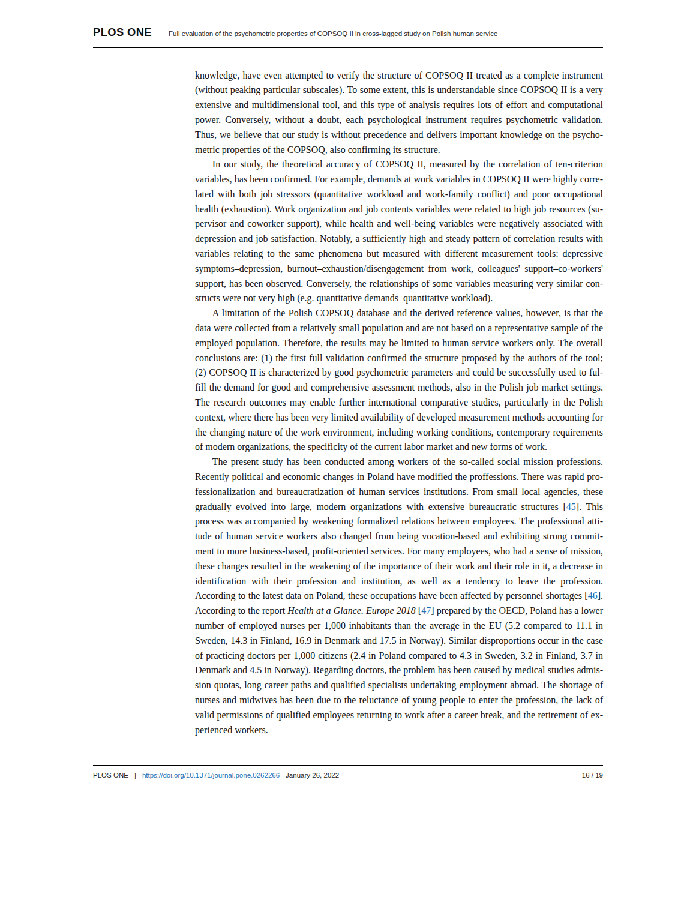PLOS ONE
Full evaluation of the psychometric properties of COPSOQ II in cross-lagged study on Polish human service
knowledge, have even attempted to verify the structure of COPSOQ II treated as a complete instrument (without peaking particular subscales). To some extent, this is understandable since COPSOQ II is a very extensive and multidimensional tool, and this type of analysis requires lots of effort and computational power. Conversely, without a doubt, each psychological instrument requires psychometric validation. Thus, we believe that our study is without precedence and delivers important knowledge on the psychometric properties of the COPSOQ, also confirming its structure.
In our study, the theoretical accuracy of COPSOQ II, measured by the correlation of ten-criterion variables, has been confirmed. For example, demands at work variables in COPSOQ II were highly correlated with both job stressors (quantitative workload and work-family conflict) and poor occupational health (exhaustion). Work organization and job contents variables were related to high job resources (supervisor and coworker support), while health and well-being variables were negatively associated with depression and job satisfaction. Notably, a sufficiently high and steady pattern of correlation results with variables relating to the same phenomena but measured with different measurement tools: depressive symptoms–depression, burnout–exhaustion/disengagement from work, colleagues' support–co-workers' support, has been observed. Conversely, the relationships of some variables measuring very similar constructs were not very high (e.g. quantitative demands–quantitative workload).
A limitation of the Polish COPSOQ database and the derived reference values, however, is that the data were collected from a relatively small population and are not based on a representative sample of the employed population. Therefore, the results may be limited to human service workers only. The overall conclusions are: (1) the first full validation confirmed the structure proposed by the authors of the tool; (2) COPSOQ II is characterized by good psychometric parameters and could be successfully used to fulfill the demand for good and comprehensive assessment methods, also in the Polish job market settings. The research outcomes may enable further international comparative studies, particularly in the Polish context, where there has been very limited availability of developed measurement methods accounting for the changing nature of the work environment, including working conditions, contemporary requirements of modern organizations, the specificity of the current labor market and new forms of work.
The present study has been conducted among workers of the so-called social mission professions. Recently political and economic changes in Poland have modified the proffessions. There was rapid professionalization and bureaucratization of human services institutions. From small local agencies, these gradually evolved into large, modern organizations with extensive bureaucratic structures [45]. This process was accompanied by weakening formalized relations between employees. The professional attitude of human service workers also changed from being vocation-based and exhibiting strong commitment to more business-based, profit-oriented services. For many employees, who had a sense of mission, these changes resulted in the weakening of the importance of their work and their role in it, a decrease in identification with their profession and institution, as well as a tendency to leave the profession. According to the latest data on Poland, these occupations have been affected by personnel shortages [46]. According to the report Health at a Glance. Europe 2018 [47] prepared by the OECD, Poland has a lower number of employed nurses per 1,000 inhabitants than the average in the EU (5.2 compared to 11.1 in Sweden, 14.3 in Finland, 16.9 in Denmark and 17.5 in Norway). Similar disproportions occur in the case of practicing doctors per 1,000 citizens (2.4 in Poland compared to 4.3 in Sweden, 3.2 in Finland, 3.7 in Denmark and 4.5 in Norway). Regarding doctors, the problem has been caused by medical studies admission quotas, long career paths and qualified specialists undertaking employment abroad. The shortage of nurses and midwives has been due to the reluctance of young people to enter the profession, the lack of valid permissions of qualified employees returning to work after a career break, and the retirement of experienced workers.
PLOS ONE | https://doi.org/10.1371/journal.pone.0262266 January 26, 2022
16 / 19